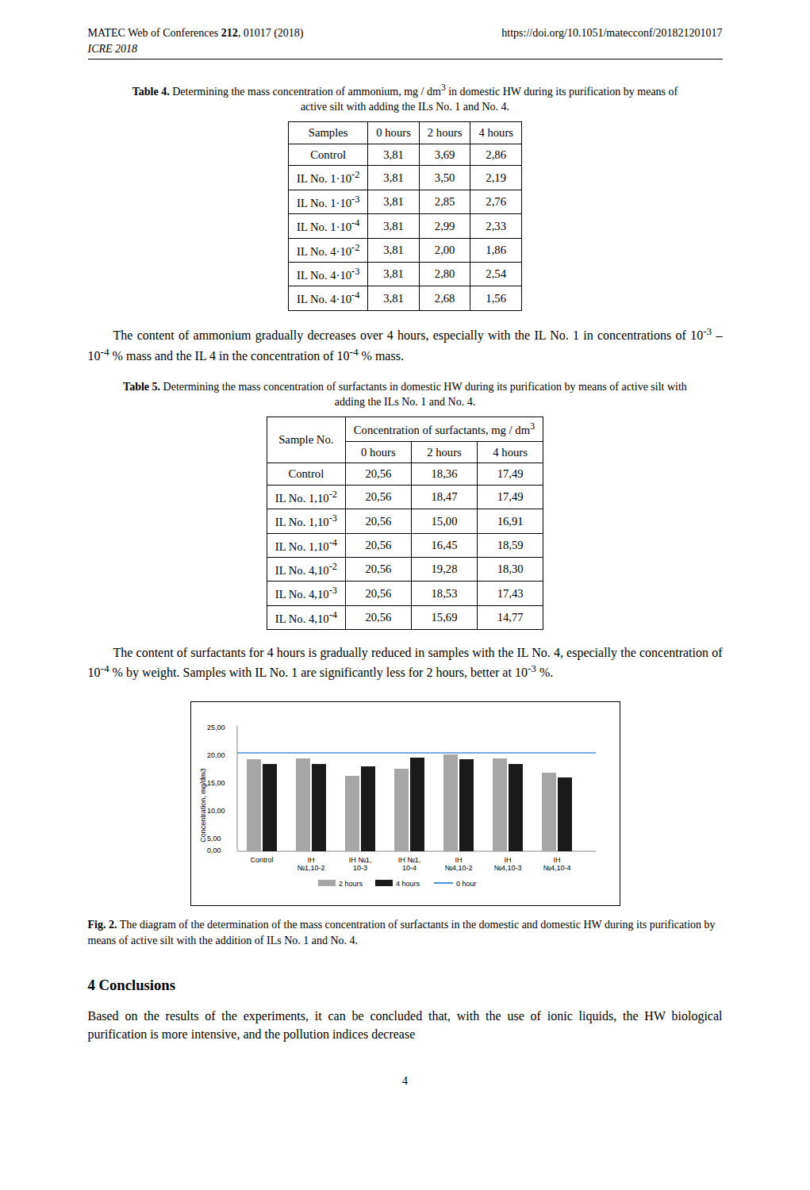MATEC Web of Conferences 212, 01017 (2018)
ICRE 2018
https://doi.org/10.1051/matecconf/201821201017
Table 4. Determining the mass concentration of ammonium, mg / dm3 in domestic HW during its purification by means of active silt with adding the ILs No. 1 and No. 4.
| Samples | 0 hours | 2 hours | 4 hours |
| --- | --- | --- | --- |
| Control | 3,81 | 3,69 | 2,86 |
| IL No. 1·10 -2 | 3,81 | 3,50 | 2,19 |
| IL No. 1·10 -3 | 3,81 | 2,85 | 2,76 |
| IL No. 1·10 -4 | 3,81 | 2,99 | 2,33 |
| IL No. 4·10 -2 | 3,81 | 2,00 | 1,86 |
| IL No. 4·10 -3 | 3,81 | 2,80 | 2,54 |
| IL No. 4·10 -4 | 3,81 | 2,68 | 1,56 |
The content of ammonium gradually decreases over 4 hours, especially with the IL No. 1 in concentrations of 10-3 – 10-4 % mass and the IL 4 in the concentration of 10-4 % mass.
Table 5. Determining the mass concentration of surfactants in domestic HW during its purification by means of active silt with adding the ILs No. 1 and No. 4.
| Sample No. | Concentration of surfactants, mg / dm 3 |
| --- | --- |
| 0 hours | 2 hours | 4 hours |
| Control | 20,56 | 18,36 | 17,49 |
| IL No. 1,10 -2 | 20,56 | 18,47 | 17,49 |
| IL No. 1,10 -3 | 20,56 | 15,00 | 16,91 |
| IL No. 1,10 -4 | 20,56 | 16,45 | 18,59 |
| IL No. 4,10 -2 | 20,56 | 19,28 | 18,30 |
| IL No. 4,10 -3 | 20,56 | 18,53 | 17,43 |
| IL No. 4,10 -4 | 20,56 | 15,69 | 14,77 |
The content of surfactants for 4 hours is gradually reduced in samples with the IL No. 4, especially the concentration of 10-4 % by weight. Samples with IL No. 1 are significantly less for 2 hours, better at 10-3 %.
25,00 20,00 15,00 10,00 5,00 0,00 Concentration, mg/dm3 Control IH №1,10-2 IH №1, 10-3 IH №1, 10-4 IH №4,10-2 IH №4,10-3 IH №4,10-4 2 hours 4 hours 0 hour
Fig. 2. The diagram of the determination of the mass concentration of surfactants in the domestic and domestic HW during its purification by means of active silt with the addition of ILs No. 1 and No. 4.
4 Conclusions
Based on the results of the experiments, it can be concluded that, with the use of ionic liquids, the HW biological purification is more intensive, and the pollution indices decrease
4